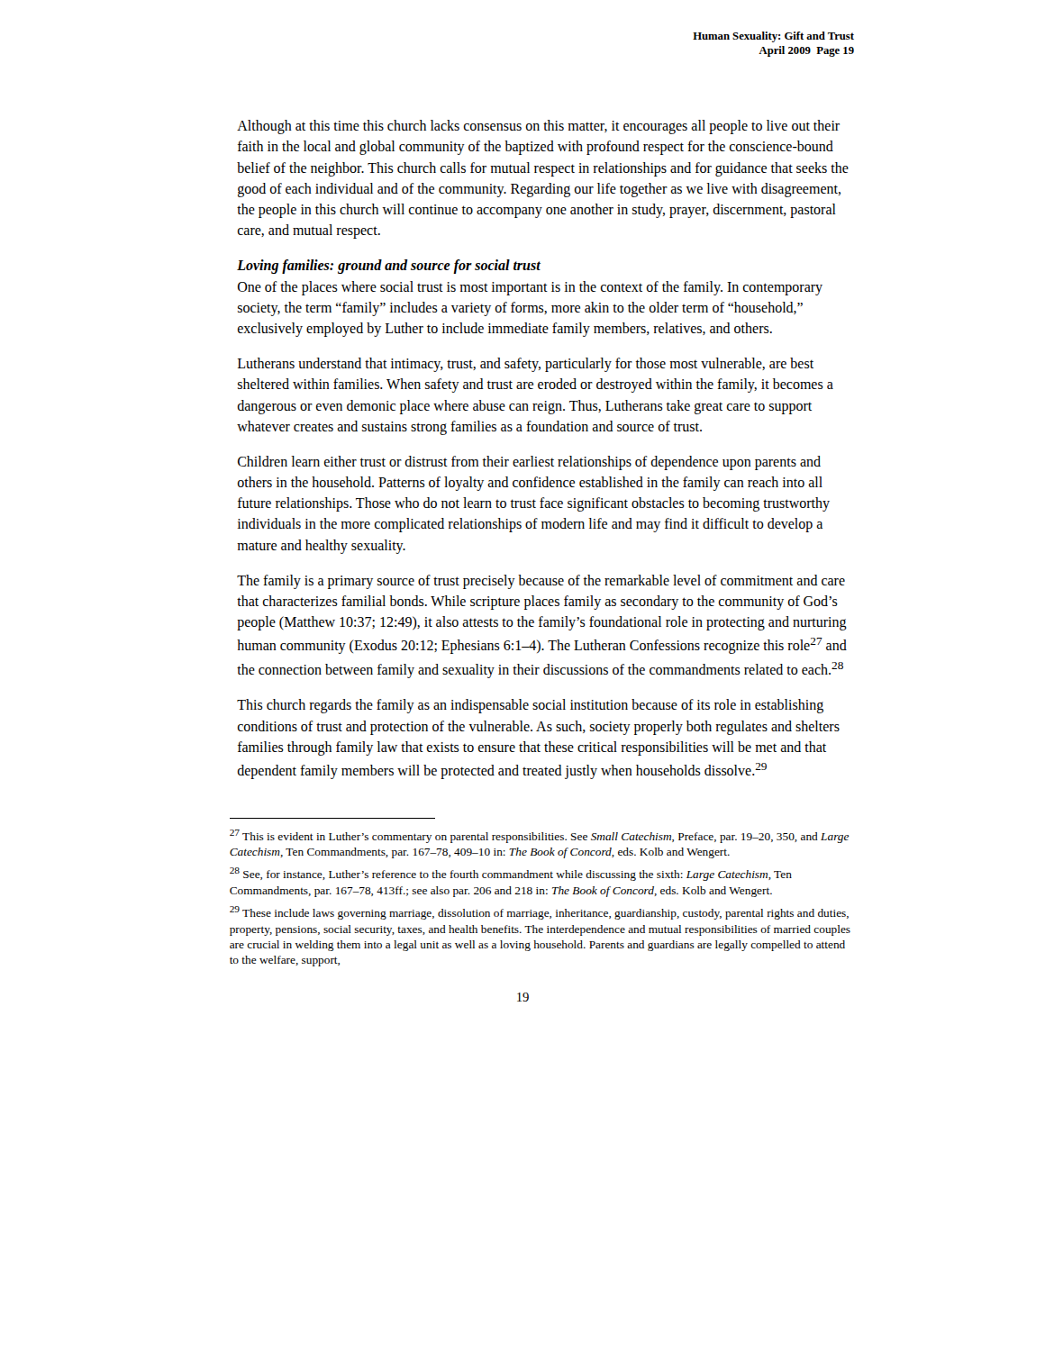Human Sexuality: Gift and Trust
April 2009 Page 19
Although at this time this church lacks consensus on this matter, it encourages all people to live out their faith in the local and global community of the baptized with profound respect for the conscience-bound belief of the neighbor. This church calls for mutual respect in relationships and for guidance that seeks the good of each individual and of the community. Regarding our life together as we live with disagreement, the people in this church will continue to accompany one another in study, prayer, discernment, pastoral care, and mutual respect.
Loving families: ground and source for social trust
One of the places where social trust is most important is in the context of the family. In contemporary society, the term “family” includes a variety of forms, more akin to the older term of “household,” exclusively employed by Luther to include immediate family members, relatives, and others.
Lutherans understand that intimacy, trust, and safety, particularly for those most vulnerable, are best sheltered within families. When safety and trust are eroded or destroyed within the family, it becomes a dangerous or even demonic place where abuse can reign. Thus, Lutherans take great care to support whatever creates and sustains strong families as a foundation and source of trust.
Children learn either trust or distrust from their earliest relationships of dependence upon parents and others in the household. Patterns of loyalty and confidence established in the family can reach into all future relationships. Those who do not learn to trust face significant obstacles to becoming trustworthy individuals in the more complicated relationships of modern life and may find it difficult to develop a mature and healthy sexuality.
The family is a primary source of trust precisely because of the remarkable level of commitment and care that characterizes familial bonds. While scripture places family as secondary to the community of God’s people (Matthew 10:37; 12:49), it also attests to the family’s foundational role in protecting and nurturing human community (Exodus 20:12; Ephesians 6:1–4). The Lutheran Confessions recognize this role27 and the connection between family and sexuality in their discussions of the commandments related to each.28
This church regards the family as an indispensable social institution because of its role in establishing conditions of trust and protection of the vulnerable. As such, society properly both regulates and shelters families through family law that exists to ensure that these critical responsibilities will be met and that dependent family members will be protected and treated justly when households dissolve.29
27 This is evident in Luther’s commentary on parental responsibilities. See Small Catechism, Preface, par. 19–20, 350, and Large Catechism, Ten Commandments, par. 167–78, 409–10 in: The Book of Concord, eds. Kolb and Wengert.
28 See, for instance, Luther’s reference to the fourth commandment while discussing the sixth: Large Catechism, Ten Commandments, par. 167–78, 413ff.; see also par. 206 and 218 in: The Book of Concord, eds. Kolb and Wengert.
29 These include laws governing marriage, dissolution of marriage, inheritance, guardianship, custody, parental rights and duties, property, pensions, social security, taxes, and health benefits. The interdependence and mutual responsibilities of married couples are crucial in welding them into a legal unit as well as a loving household. Parents and guardians are legally compelled to attend to the welfare, support,
19